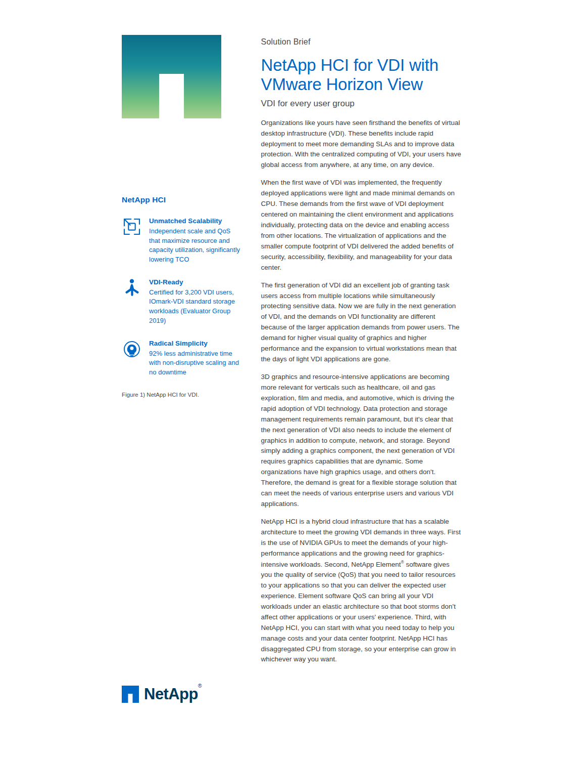NetApp HCI
Unmatched Scalability
Independent scale and QoS that maximize resource and capacity utilization, significantly lowering TCO
VDI-Ready
Certified for 3,200 VDI users, IOmark-VDI standard storage workloads (Evaluator Group 2019)
Radical Simplicity
92% less administrative time with non-disruptive scaling and no downtime
Figure 1) NetApp HCI for VDI.
Solution Brief
NetApp HCI for VDI with
VMware Horizon View
VDI for every user group
Organizations like yours have seen firsthand the benefits of virtual desktop infrastructure (VDI). These benefits include rapid deployment to meet more demanding SLAs and to improve data protection. With the centralized computing of VDI, your users have global access from anywhere, at any time, on any device.
When the first wave of VDI was implemented, the frequently deployed applications were light and made minimal demands on CPU. These demands from the first wave of VDI deployment centered on maintaining the client environment and applications individually, protecting data on the device and enabling access from other locations. The virtualization of applications and the smaller compute footprint of VDI delivered the added benefits of security, accessibility, flexibility, and manageability for your data center.
The first generation of VDI did an excellent job of granting task users access from multiple locations while simultaneously protecting sensitive data. Now we are fully in the next generation of VDI, and the demands on VDI functionality are different because of the larger application demands from power users. The demand for higher visual quality of graphics and higher performance and the expansion to virtual workstations mean that the days of light VDI applications are gone.
3D graphics and resource-intensive applications are becoming more relevant for verticals such as healthcare, oil and gas exploration, film and media, and automotive, which is driving the rapid adoption of VDI technology. Data protection and storage management requirements remain paramount, but it's clear that the next generation of VDI also needs to include the element of graphics in addition to compute, network, and storage. Beyond simply adding a graphics component, the next generation of VDI requires graphics capabilities that are dynamic. Some organizations have high graphics usage, and others don't. Therefore, the demand is great for a flexible storage solution that can meet the needs of various enterprise users and various VDI applications.
NetApp HCI is a hybrid cloud infrastructure that has a scalable architecture to meet the growing VDI demands in three ways. First is the use of NVIDIA GPUs to meet the demands of your high-performance applications and the growing need for graphics-intensive workloads. Second, NetApp Element® software gives you the quality of service (QoS) that you need to tailor resources to your applications so that you can deliver the expected user experience. Element software QoS can bring all your VDI workloads under an elastic architecture so that boot storms don't affect other applications or your users' experience. Third, with NetApp HCI, you can start with what you need today to help you manage costs and your data center footprint. NetApp HCI has disaggregated CPU from storage, so your enterprise can grow in whichever way you want.
NetApp®